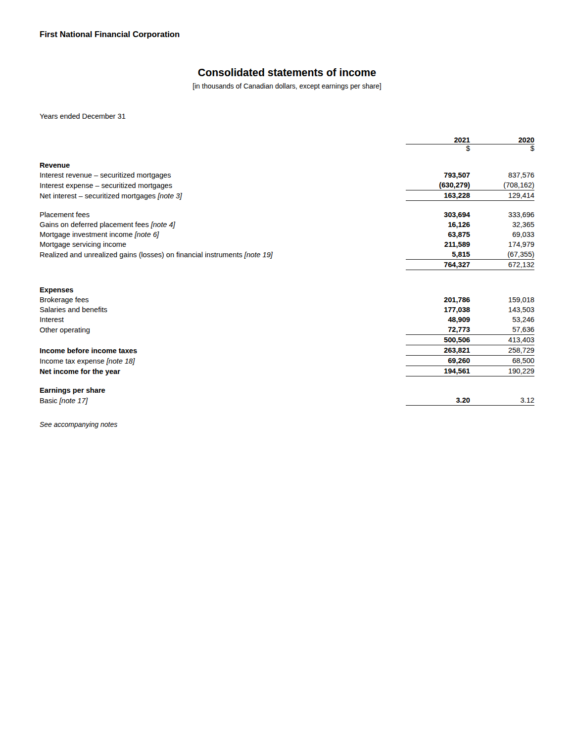First National Financial Corporation
Consolidated statements of income
[in thousands of Canadian dollars, except earnings per share]
Years ended December 31
| | 2021 | 2020 |
| | $ | $ |
| Revenue | | |
| Interest revenue – securitized mortgages | 793,507 | 837,576 |
| Interest expense – securitized mortgages | (630,279) | (708,162) |
| Net interest – securitized mortgages [note 3] | 163,228 | 129,414 |
| Placement fees | 303,694 | 333,696 |
| Gains on deferred placement fees [note 4] | 16,126 | 32,365 |
| Mortgage investment income [note 6] | 63,875 | 69,033 |
| Mortgage servicing income | 211,589 | 174,979 |
| Realized and unrealized gains (losses) on financial instruments [note 19] | 5,815 | (67,355) |
| | 764,327 | 672,132 |
| Expenses | | |
| Brokerage fees | 201,786 | 159,018 |
| Salaries and benefits | 177,038 | 143,503 |
| Interest | 48,909 | 53,246 |
| Other operating | 72,773 | 57,636 |
| | 500,506 | 413,403 |
| Income before income taxes | 263,821 | 258,729 |
| Income tax expense [note 18] | 69,260 | 68,500 |
| Net income for the year | 194,561 | 190,229 |
| Earnings per share | | |
| Basic [note 17] | 3.20 | 3.12 |
See accompanying notes